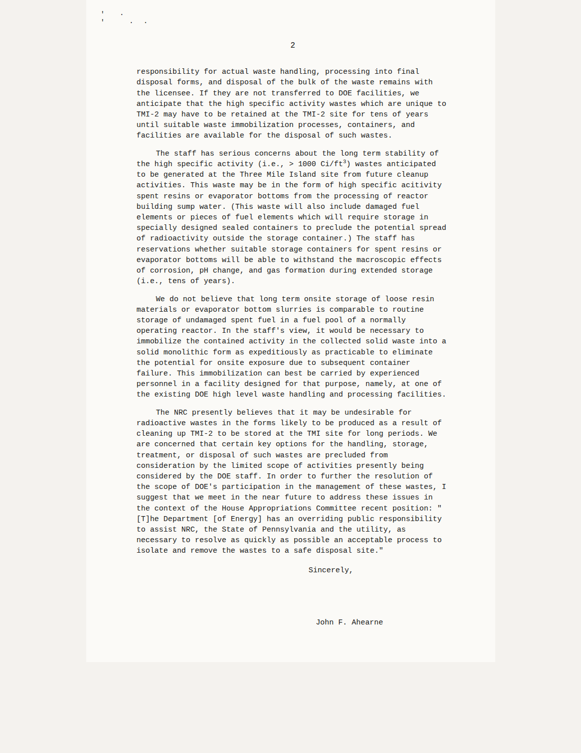' ·
' · ·
2
responsibility for actual waste handling, processing into final disposal forms, and disposal of the bulk of the waste remains with the licensee. If they are not transferred to DOE facilities, we anticipate that the high specific activity wastes which are unique to TMI-2 may have to be retained at the TMI-2 site for tens of years until suitable waste immobilization processes, containers, and facilities are available for the disposal of such wastes.
The staff has serious concerns about the long term stability of the high specific activity (i.e., > 1000 Ci/ft3) wastes anticipated to be generated at the Three Mile Island site from future cleanup activities. This waste may be in the form of high specific acitivity spent resins or evaporator bottoms from the processing of reactor building sump water. (This waste will also include damaged fuel elements or pieces of fuel elements which will require storage in specially designed sealed containers to preclude the potential spread of radioactivity outside the storage container.) The staff has reservations whether suitable storage containers for spent resins or evaporator bottoms will be able to withstand the macroscopic effects of corrosion, pH change, and gas formation during extended storage (i.e., tens of years).
We do not believe that long term onsite storage of loose resin materials or evaporator bottom slurries is comparable to routine storage of undamaged spent fuel in a fuel pool of a normally operating reactor. In the staff's view, it would be necessary to immobilize the contained activity in the collected solid waste into a solid monolithic form as expeditiously as practicable to eliminate the potential for onsite exposure due to subsequent container failure. This immobilization can best be carried by experienced personnel in a facility designed for that purpose, namely, at one of the existing DOE high level waste handling and processing facilities.
The NRC presently believes that it may be undesirable for radioactive wastes in the forms likely to be produced as a result of cleaning up TMI-2 to be stored at the TMI site for long periods. We are concerned that certain key options for the handling, storage, treatment, or disposal of such wastes are precluded from consideration by the limited scope of activities presently being considered by the DOE staff. In order to further the resolution of the scope of DOE's participation in the management of these wastes, I suggest that we meet in the near future to address these issues in the context of the House Appropriations Committee recent position: "[T]he Department [of Energy] has an overriding public responsibility to assist NRC, the State of Pennsylvania and the utility, as necessary to resolve as quickly as possible an acceptable process to isolate and remove the wastes to a safe disposal site."
Sincerely,
John F. Ahearne